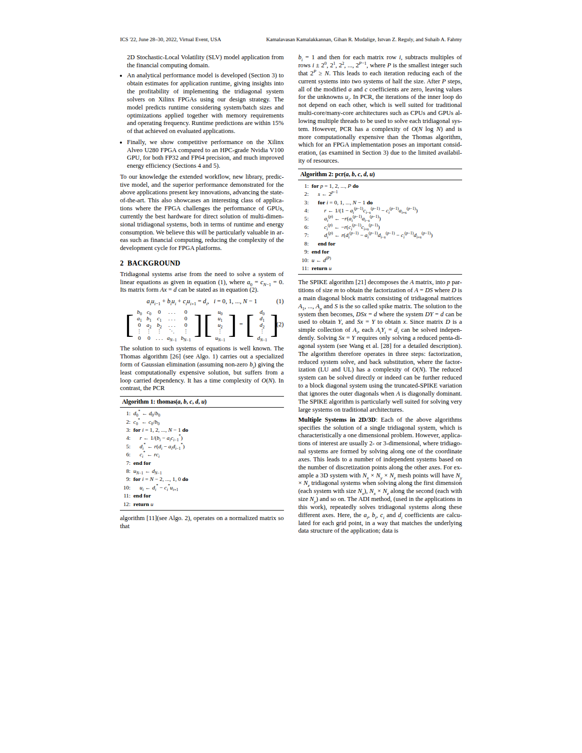ICS '22, June 28–30, 2022, Virtual Event, USA Kamalavasan Kamalakkannan, Gihan R. Mudalige, Istvan Z. Reguly, and Suhaib A. Fahmy
2D Stochastic-Local Volatility (SLV) model application from the financial computing domain.
An analytical performance model is developed (Section 3) to obtain estimates for application runtime, giving insights into the profitability of implementing the tridiagonal system solvers on Xilinx FPGAs using our design strategy. The model predicts runtime considering system/batch sizes and optimizations applied together with memory requirements and operating frequency. Runtime predictions are within 15% of that achieved on evaluated applications.
Finally, we show competitive performance on the Xilinx Alveo U280 FPGA compared to an HPC-grade Nvidia V100 GPU, for both FP32 and FP64 precision, and much improved energy efficiency (Sections 4 and 5).
To our knowledge the extended workflow, new library, predictive model, and the superior performance demonstrated for the above applications present key innovations, advancing the state-of-the-art. This also showcases an interesting class of applications where the FPGA challenges the performance of GPUs, currently the best hardware for direct solution of multi-dimensional tridiagonal systems, both in terms of runtime and energy consumption. We believe this will be particularly valuable in areas such as financial computing, reducing the complexity of the development cycle for FPGA platforms.
2 BACKGROUND
Tridiagonal systems arise from the need to solve a system of linear equations as given in equation (1), where a0 = cN−1 = 0. Its matrix form Ax = d can be stated as in equation (2).
aiui−1 + biui + ciui+1 = di, i = 0, 1, ..., N − 1 (1)
[
| b 0 | c 0 | 0 | . . . | 0 |
| a 1 | b 1 | c 1 | . . . | 0 |
| 0 | a 2 | b 2 | . . . | 0 |
| ⋮ | ⋮ | ⋮ | ⋱ | ⋮ |
| 0 | 0 | . . . | a N −1 | b N −1 |
] [
| u 0 |
| u 1 |
| u 2 |
| ⋮ |
| u N −1 |
] = [
| d 0 |
| d 1 |
| d 2 |
| ⋮ |
| d N −1 |
] (2)
The solution to such systems of equations is well known. The Thomas algorithm [26] (see Algo. 1) carries out a specialized form of Gaussian elimination (assuming non-zero bi) giving the least computationally expensive solution, but suffers from a loop carried dependency. It has a time complexity of O(N). In contrast, the PCR
Algorithm 1: thomas(a, b, c, d, u)
1: d0* ← d0/b0
2: c0* ← c0/b0
3: for i = 1, 2, ..., N − 1 do
4: r ← 1/(bi − aici−1*)
5: di* ← r(di − aidi−1*)
6: ci* ← rci
7: end for
8: uN−1 ← dN−1
9: for i = N − 2, ..., 1, 0 do
10: ui ← di* − ci*ui+1
11: end for
12: return u
algorithm [11](see Algo. 2), operates on a normalized matrix so that
bi = 1 and then for each matrix row i, subtracts multiples of rows i ± 20, 21, 22, ..., 2P−1, where P is the smallest integer such that 2P ≥ N. This leads to each iteration reducing each of the current systems into two systems of half the size. After P steps, all of the modified a and c coefficients are zero, leaving values for the unknowns ui. In PCR, the iterations of the inner loop do not depend on each other, which is well suited for traditional multi-core/many-core architectures such as CPUs and GPUs allowing multiple threads to be used to solve each tridiagonal system. However, PCR has a complexity of O(N log N) and is more computationally expensive than the Thomas algorithm, which for an FPGA implementation poses an important consideration, (as examined in Section 3) due to the limited availability of resources.
Algorithm 2: pcr(a, b, c, d, u)
1: for p = 1, 2, ..., P do
2: s ← 2p−1
3: for i = 0, 1, ..., N − 1 do
4: r ← 1/(1 − ai(p−1)ci−s(p−1) − ci(p−1)ai+s(p−1))
5: ai(p) ← −r(ai(p−1)ai−s(p−1))
6: ci(p) ← −r(ci(p−1)ci+s(p−1))
7: di(p) ← r(di(p−1) − ai(p−1)di−s(p−1) − ci(p−1)di+s(p−1))
8: end for
9: end for
10: u ← d(P)
11: return u
The SPIKE algorithm [21] decomposes the A matrix, into p partitions of size m to obtain the factorization of A = DS where D is a main diagonal block matrix consisting of tridiagonal matrices A1, ..., Ap and S is the so called spike matrix. The solution to the system then becomes, DSx = d where the system DY = d can be used to obtain Y, and Sx = Y to obtain x. Since matrix D is a simple collection of Ai, each AiYi = di can be solved independently. Solving Sx = Y requires only solving a reduced penta-diagonal system (see Wang et al. [28] for a detailed description). The algorithm therefore operates in three steps: factorization, reduced system solve, and back substitution, where the factorization (LU and UL) has a complexity of O(N). The reduced system can be solved directly or indeed can be further reduced to a block diagonal system using the truncated-SPIKE variation that ignores the outer diagonals when A is diagonally dominant. The SPIKE algorithm is particularly well suited for solving very large systems on traditional architectures.
Multiple Systems in 2D/3D: Each of the above algorithms specifies the solution of a single tridiagonal system, which is characteristically a one dimensional problem. However, applications of interest are usually 2- or 3-dimensional, where tridiagonal systems are formed by solving along one of the coordinate axes. This leads to a number of independent systems based on the number of discretization points along the other axes. For example a 3D system with Nx × Ny × Nz mesh points will have Ny × Nz tridiagonal systems when solving along the first dimension (each system with size Nx), Nx × Nz along the second (each with size Ny) and so on. The ADI method, (used in the applications in this work), repeatedly solves tridiagonal systems along these different axes. Here, the ai, bi, ci and di coefficients are calculated for each grid point, in a way that matches the underlying data structure of the application; data is